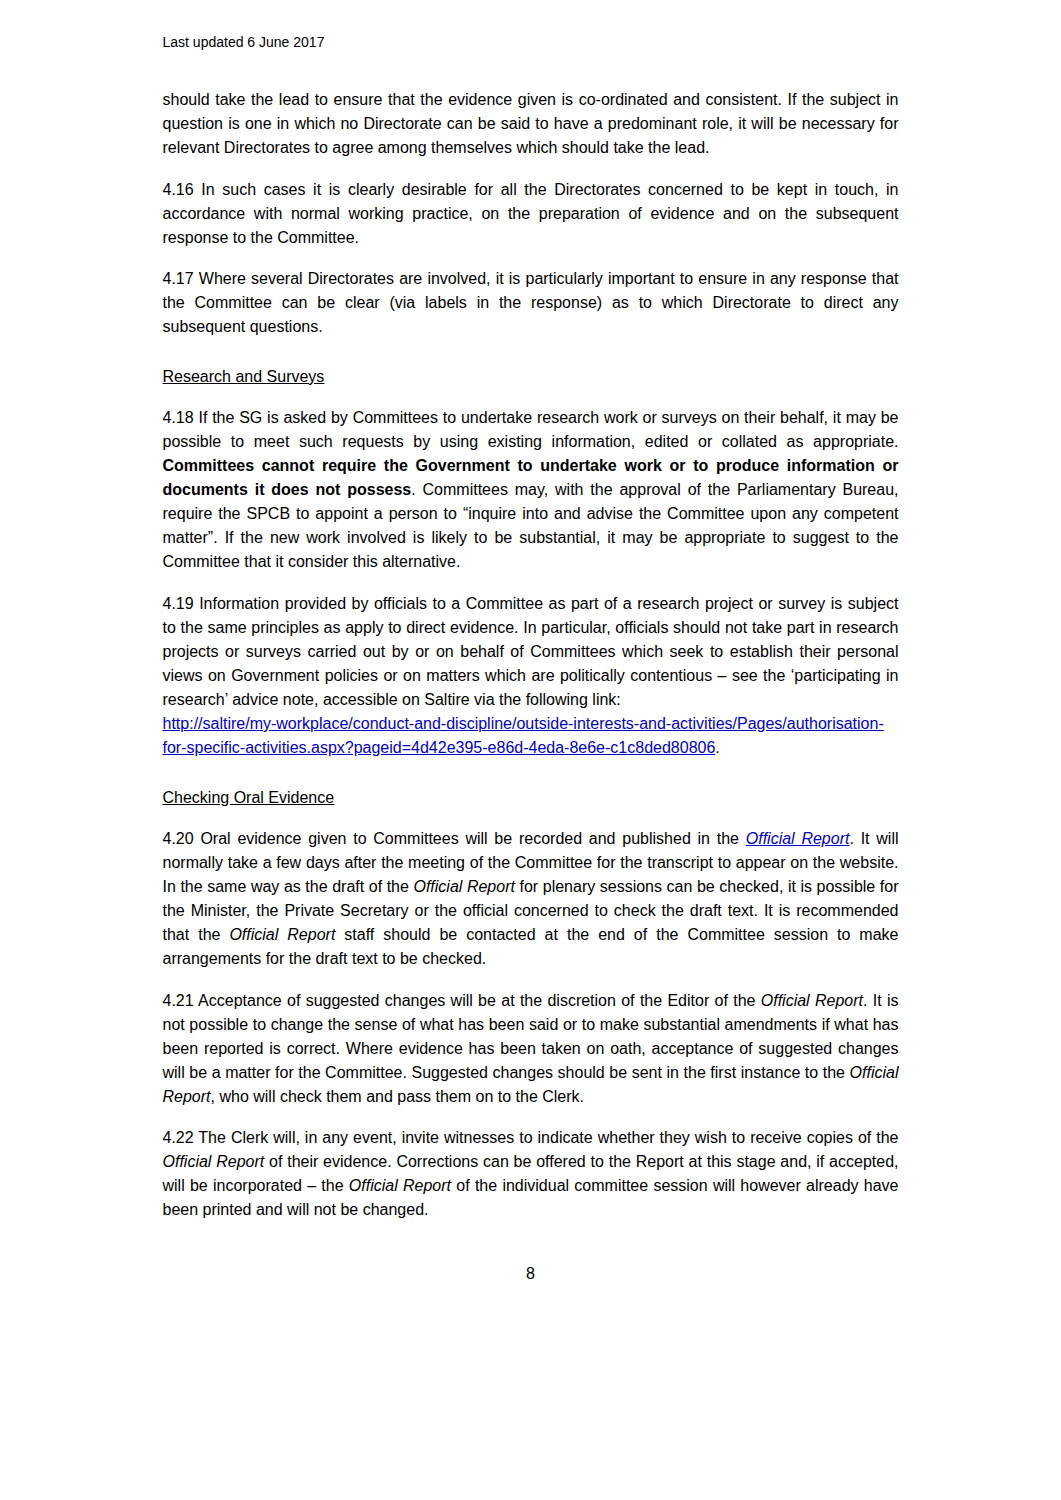Last updated 6 June 2017
should take the lead to ensure that the evidence given is co-ordinated and consistent. If the subject in question is one in which no Directorate can be said to have a predominant role, it will be necessary for relevant Directorates to agree among themselves which should take the lead.
4.16 In such cases it is clearly desirable for all the Directorates concerned to be kept in touch, in accordance with normal working practice, on the preparation of evidence and on the subsequent response to the Committee.
4.17 Where several Directorates are involved, it is particularly important to ensure in any response that the Committee can be clear (via labels in the response) as to which Directorate to direct any subsequent questions.
Research and Surveys
4.18 If the SG is asked by Committees to undertake research work or surveys on their behalf, it may be possible to meet such requests by using existing information, edited or collated as appropriate. Committees cannot require the Government to undertake work or to produce information or documents it does not possess. Committees may, with the approval of the Parliamentary Bureau, require the SPCB to appoint a person to “inquire into and advise the Committee upon any competent matter”. If the new work involved is likely to be substantial, it may be appropriate to suggest to the Committee that it consider this alternative.
4.19 Information provided by officials to a Committee as part of a research project or survey is subject to the same principles as apply to direct evidence. In particular, officials should not take part in research projects or surveys carried out by or on behalf of Committees which seek to establish their personal views on Government policies or on matters which are politically contentious – see the ‘participating in research’ advice note, accessible on Saltire via the following link:
http://saltire/my-workplace/conduct-and-discipline/outside-interests-and-activities/Pages/authorisation-for-specific-activities.aspx?pageid=4d42e395-e86d-4eda-8e6e-c1c8ded80806.
Checking Oral Evidence
4.20 Oral evidence given to Committees will be recorded and published in the Official Report. It will normally take a few days after the meeting of the Committee for the transcript to appear on the website. In the same way as the draft of the Official Report for plenary sessions can be checked, it is possible for the Minister, the Private Secretary or the official concerned to check the draft text. It is recommended that the Official Report staff should be contacted at the end of the Committee session to make arrangements for the draft text to be checked.
4.21 Acceptance of suggested changes will be at the discretion of the Editor of the Official Report. It is not possible to change the sense of what has been said or to make substantial amendments if what has been reported is correct. Where evidence has been taken on oath, acceptance of suggested changes will be a matter for the Committee. Suggested changes should be sent in the first instance to the Official Report, who will check them and pass them on to the Clerk.
4.22 The Clerk will, in any event, invite witnesses to indicate whether they wish to receive copies of the Official Report of their evidence. Corrections can be offered to the Report at this stage and, if accepted, will be incorporated – the Official Report of the individual committee session will however already have been printed and will not be changed.
8